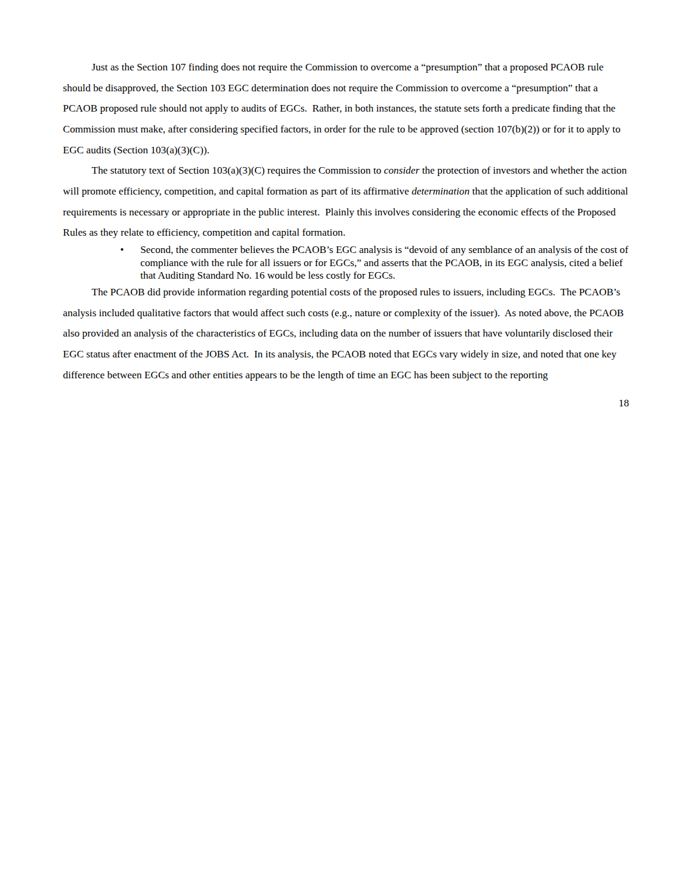Just as the Section 107 finding does not require the Commission to overcome a “presumption” that a proposed PCAOB rule should be disapproved, the Section 103 EGC determination does not require the Commission to overcome a “presumption” that a PCAOB proposed rule should not apply to audits of EGCs. Rather, in both instances, the statute sets forth a predicate finding that the Commission must make, after considering specified factors, in order for the rule to be approved (section 107(b)(2)) or for it to apply to EGC audits (Section 103(a)(3)(C)).
The statutory text of Section 103(a)(3)(C) requires the Commission to consider the protection of investors and whether the action will promote efficiency, competition, and capital formation as part of its affirmative determination that the application of such additional requirements is necessary or appropriate in the public interest. Plainly this involves considering the economic effects of the Proposed Rules as they relate to efficiency, competition and capital formation.
Second, the commenter believes the PCAOB’s EGC analysis is “devoid of any semblance of an analysis of the cost of compliance with the rule for all issuers or for EGCs,” and asserts that the PCAOB, in its EGC analysis, cited a belief that Auditing Standard No. 16 would be less costly for EGCs.
The PCAOB did provide information regarding potential costs of the proposed rules to issuers, including EGCs. The PCAOB’s analysis included qualitative factors that would affect such costs (e.g., nature or complexity of the issuer). As noted above, the PCAOB also provided an analysis of the characteristics of EGCs, including data on the number of issuers that have voluntarily disclosed their EGC status after enactment of the JOBS Act. In its analysis, the PCAOB noted that EGCs vary widely in size, and noted that one key difference between EGCs and other entities appears to be the length of time an EGC has been subject to the reporting
18